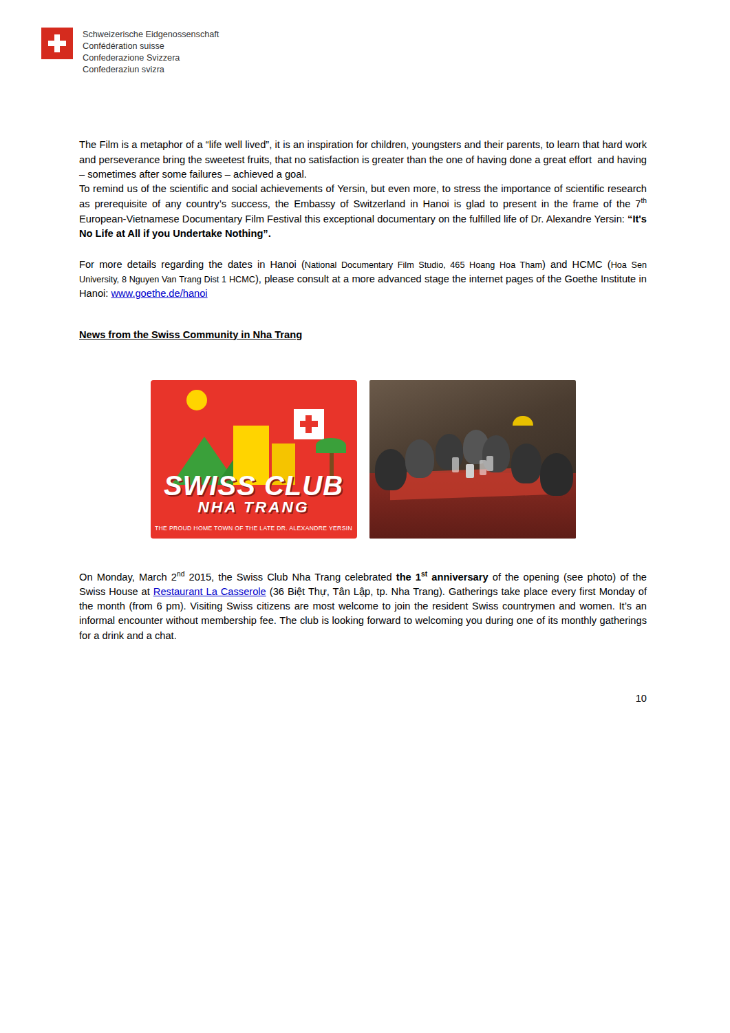Schweizerische Eidgenossenschaft
Confédération suisse
Confederazione Svizzera
Confederaziun svizra
The Film is a metaphor of a “life well lived”, it is an inspiration for children, youngsters and their parents, to learn that hard work and perseverance bring the sweetest fruits, that no satisfaction is greater than the one of having done a great effort and having – sometimes after some failures – achieved a goal.
To remind us of the scientific and social achievements of Yersin, but even more, to stress the importance of scientific research as prerequisite of any country’s success, the Embassy of Switzerland in Hanoi is glad to present in the frame of the 7th European-Vietnamese Documentary Film Festival this exceptional documentary on the fulfilled life of Dr. Alexandre Yersin: “It's No Life at All if you Undertake Nothing”.
For more details regarding the dates in Hanoi (National Documentary Film Studio, 465 Hoang Hoa Tham) and HCMC (Hoa Sen University, 8 Nguyen Van Trang Dist 1 HCMC), please consult at a more advanced stage the internet pages of the Goethe Institute in Hanoi: www.goethe.de/hanoi
News from the Swiss Community in Nha Trang
SWISS CLUBNHA TRANG
THE PROUD HOME TOWN OF THE LATE DR. ALEXANDRE YERSIN
On Monday, March 2nd 2015, the Swiss Club Nha Trang celebrated the 1st anniversary of the opening (see photo) of the Swiss House at Restaurant La Casserole (36 Biệt Thự, Tân Lập, tp. Nha Trang). Gatherings take place every first Monday of the month (from 6 pm). Visiting Swiss citizens are most welcome to join the resident Swiss countrymen and women. It’s an informal encounter without membership fee. The club is looking forward to welcoming you during one of its monthly gatherings for a drink and a chat.
10